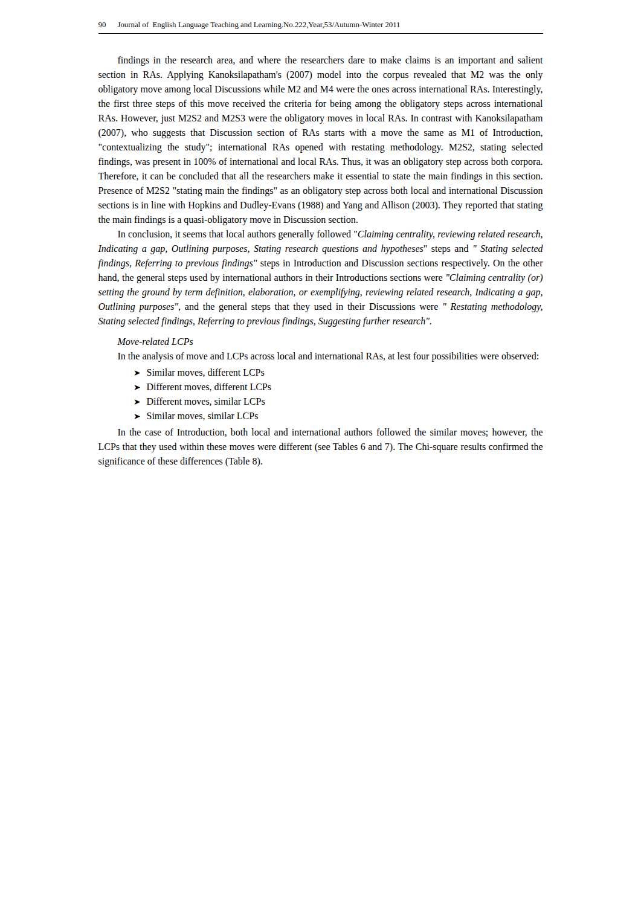90 Journal of English Language Teaching and Learning.No.222,Year,53/Autumn-Winter 2011
findings in the research area, and where the researchers dare to make claims is an important and salient section in RAs. Applying Kanoksilapatham's (2007) model into the corpus revealed that M2 was the only obligatory move among local Discussions while M2 and M4 were the ones across international RAs. Interestingly, the first three steps of this move received the criteria for being among the obligatory steps across international RAs. However, just M2S2 and M2S3 were the obligatory moves in local RAs. In contrast with Kanoksilapatham (2007), who suggests that Discussion section of RAs starts with a move the same as M1 of Introduction, "contextualizing the study"; international RAs opened with restating methodology. M2S2, stating selected findings, was present in 100% of international and local RAs. Thus, it was an obligatory step across both corpora. Therefore, it can be concluded that all the researchers make it essential to state the main findings in this section. Presence of M2S2 "stating main the findings" as an obligatory step across both local and international Discussion sections is in line with Hopkins and Dudley-Evans (1988) and Yang and Allison (2003). They reported that stating the main findings is a quasi-obligatory move in Discussion section.
In conclusion, it seems that local authors generally followed "Claiming centrality, reviewing related research, Indicating a gap, Outlining purposes, Stating research questions and hypotheses" steps and " Stating selected findings, Referring to previous findings" steps in Introduction and Discussion sections respectively. On the other hand, the general steps used by international authors in their Introductions sections were "Claiming centrality (or) setting the ground by term definition, elaboration, or exemplifying, reviewing related research, Indicating a gap, Outlining purposes", and the general steps that they used in their Discussions were " Restating methodology, Stating selected findings, Referring to previous findings, Suggesting further research".
Move-related LCPs
In the analysis of move and LCPs across local and international RAs, at lest four possibilities were observed:
Similar moves, different LCPs
Different moves, different LCPs
Different moves, similar LCPs
Similar moves, similar LCPs
In the case of Introduction, both local and international authors followed the similar moves; however, the LCPs that they used within these moves were different (see Tables 6 and 7). The Chi-square results confirmed the significance of these differences (Table 8).